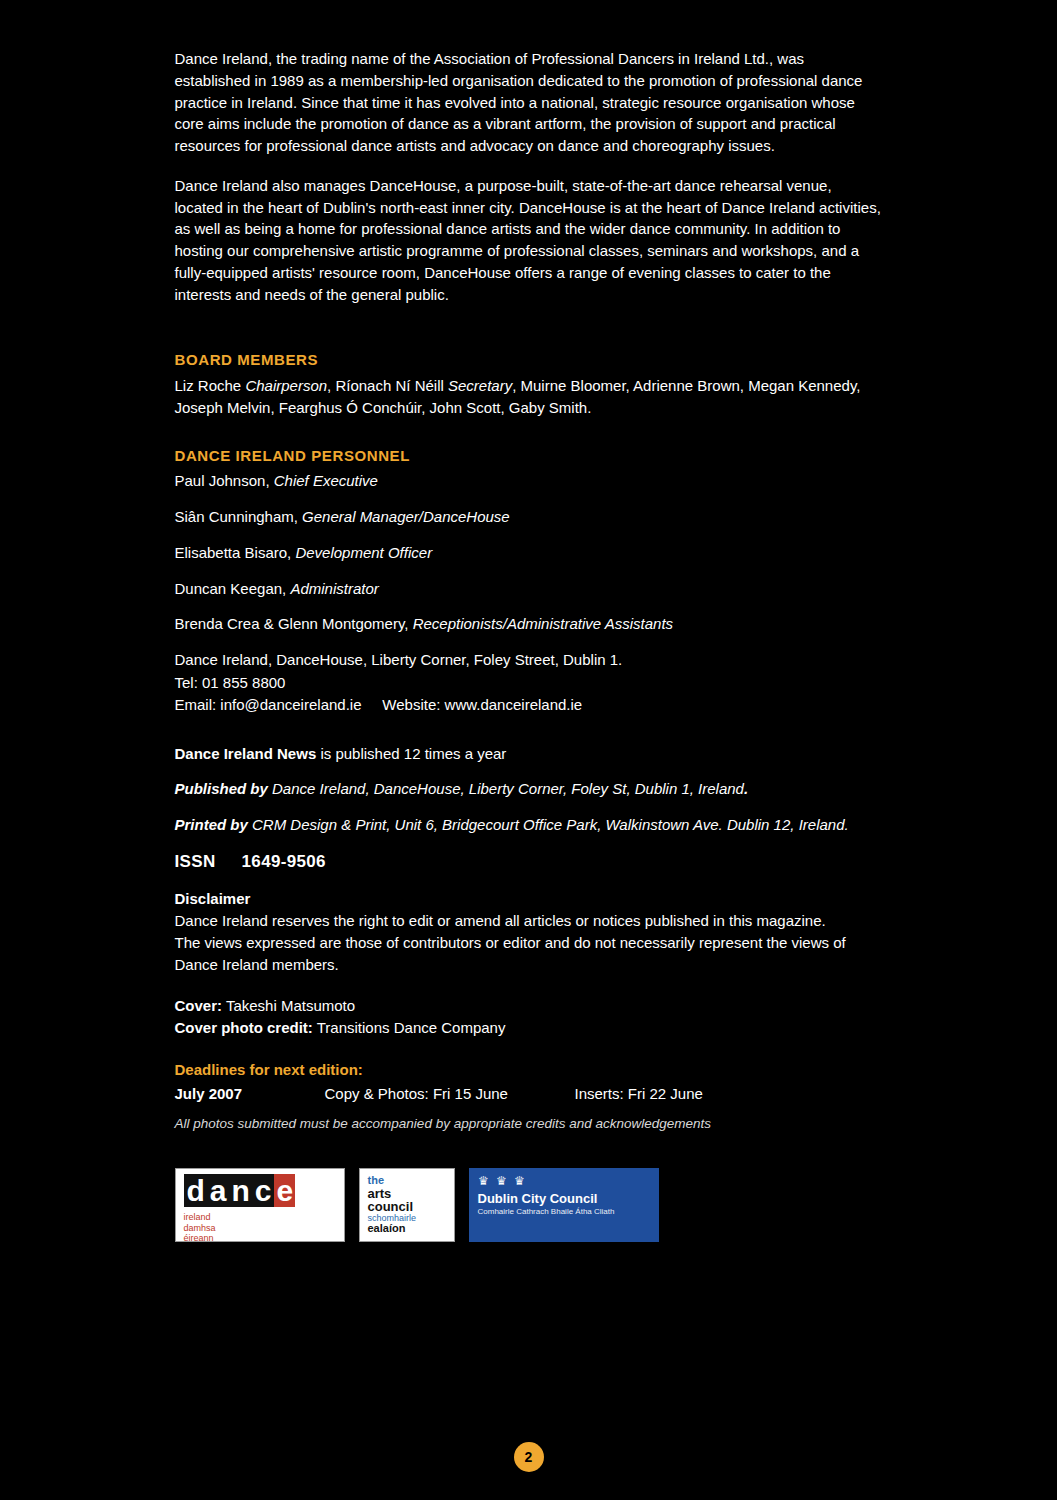Dance Ireland, the trading name of the Association of Professional Dancers in Ireland Ltd., was established in 1989 as a membership-led organisation dedicated to the promotion of professional dance practice in Ireland. Since that time it has evolved into a national, strategic resource organisation whose core aims include the promotion of dance as a vibrant artform, the provision of support and practical resources for professional dance artists and advocacy on dance and choreography issues.
Dance Ireland also manages DanceHouse, a purpose-built, state-of-the-art dance rehearsal venue, located in the heart of Dublin's north-east inner city. DanceHouse is at the heart of Dance Ireland activities, as well as being a home for professional dance artists and the wider dance community. In addition to hosting our comprehensive artistic programme of professional classes, seminars and workshops, and a fully-equipped artists' resource room, DanceHouse offers a range of evening classes to cater to the interests and needs of the general public.
Board Members
Liz Roche Chairperson, Ríonach Ní Néill Secretary, Muirne Bloomer, Adrienne Brown, Megan Kennedy, Joseph Melvin, Fearghus Ó Conchúir, John Scott, Gaby Smith.
Dance Ireland Personnel
Paul Johnson, Chief Executive
Siân Cunningham, General Manager/DanceHouse
Elisabetta Bisaro, Development Officer
Duncan Keegan, Administrator
Brenda Crea & Glenn Montgomery, Receptionists/Administrative Assistants
Dance Ireland, DanceHouse, Liberty Corner, Foley Street, Dublin 1.
Tel: 01 855 8800
Email: info@danceireland.ie Website: www.danceireland.ie
Dance Ireland News is published 12 times a year
Published by Dance Ireland, DanceHouse, Liberty Corner, Foley St, Dublin 1, Ireland.
Printed by CRM Design & Print, Unit 6, Bridgecourt Office Park, Walkinstown Ave. Dublin 12, Ireland.
ISSN1649-9506
Disclaimer
Dance Ireland reserves the right to edit or amend all articles or notices published in this magazine.
The views expressed are those of contributors or editor and do not necessarily represent the views of Dance Ireland members.
Cover: Takeshi Matsumoto
Cover photo credit: Transitions Dance Company
Deadlines for next edition:
July 2007 Copy & Photos: Fri 15 June Inserts: Fri 22 June
All photos submitted must be accompanied by appropriate credits and acknowledgements
dance
ireland
damhsa
éireann
the
arts
council
schomhairle
ealaíon
♛ ♛ ♛
Dublin City Council
Comhairle Cathrach Bhaile Átha Cliath
2